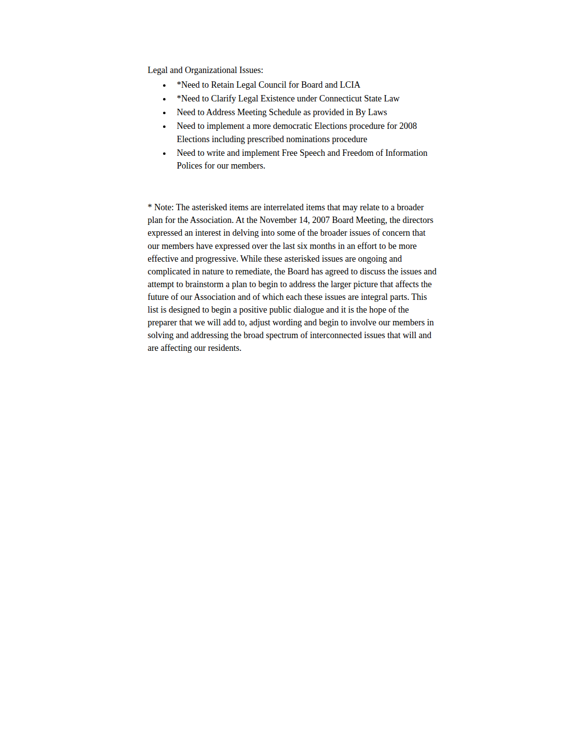Legal and Organizational Issues:
*Need to Retain Legal Council for Board and LCIA
*Need to Clarify Legal Existence under Connecticut State Law
Need to Address Meeting Schedule as provided in By Laws
Need to implement a more democratic Elections procedure for 2008 Elections including prescribed nominations procedure
Need to write and implement Free Speech and Freedom of Information Polices for our members.
* Note: The asterisked items are interrelated items that may relate to a broader plan for the Association. At the November 14, 2007 Board Meeting, the directors expressed an interest in delving into some of the broader issues of concern that our members have expressed over the last six months in an effort to be more effective and progressive. While these asterisked issues are ongoing and complicated in nature to remediate, the Board has agreed to discuss the issues and attempt to brainstorm a plan to begin to address the larger picture that affects the future of our Association and of which each these issues are integral parts. This list is designed to begin a positive public dialogue and it is the hope of the preparer that we will add to, adjust wording and begin to involve our members in solving and addressing the broad spectrum of interconnected issues that will and are affecting our residents.